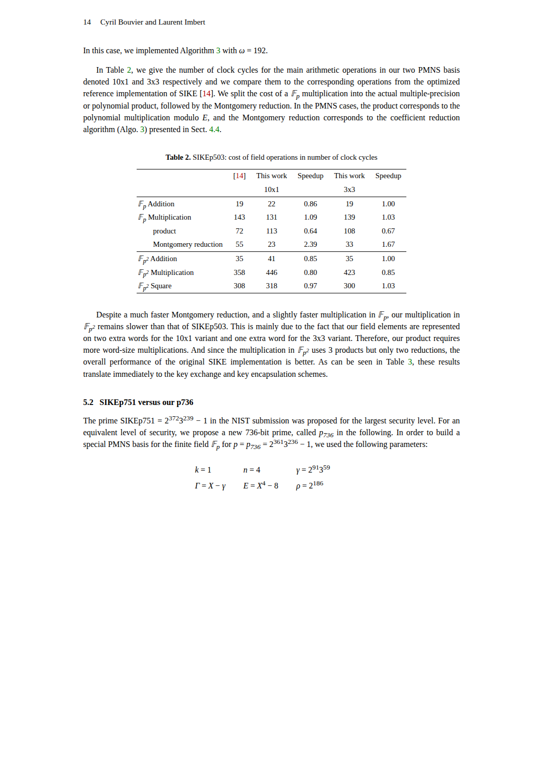14 Cyril Bouvier and Laurent Imbert
In this case, we implemented Algorithm 3 with ω = 192.
In Table 2, we give the number of clock cycles for the main arithmetic operations in our two PMNS basis denoted 10x1 and 3x3 respectively and we compare them to the corresponding operations from the optimized reference implementation of SIKE [14]. We split the cost of a 𝔽p multiplication into the actual multiple-precision or polynomial product, followed by the Montgomery reduction. In the PMNS cases, the product corresponds to the polynomial multiplication modulo E, and the Montgomery reduction corresponds to the coefficient reduction algorithm (Algo. 3) presented in Sect. 4.4.
Table 2. SIKEp503: cost of field operations in number of clock cycles
| | [ 14 ] | This work | Speedup | This work | Speedup |
| --- | --- | --- | --- | --- | --- |
| | | 10x1 | | 3x3 | |
| 𝔽 p Addition | 19 | 22 | 0.86 | 19 | 1.00 |
| 𝔽 p Multiplication | 143 | 131 | 1.09 | 139 | 1.03 |
| product | 72 | 113 | 0.64 | 108 | 0.67 |
| Montgomery reduction | 55 | 23 | 2.39 | 33 | 1.67 |
| 𝔽 p 2 Addition | 35 | 41 | 0.85 | 35 | 1.00 |
| 𝔽 p 2 Multiplication | 358 | 446 | 0.80 | 423 | 0.85 |
| 𝔽 p 2 Square | 308 | 318 | 0.97 | 300 | 1.03 |
Despite a much faster Montgomery reduction, and a slightly faster multiplication in 𝔽p, our multiplication in 𝔽p2 remains slower than that of SIKEp503. This is mainly due to the fact that our field elements are represented on two extra words for the 10x1 variant and one extra word for the 3x3 variant. Therefore, our product requires more word-size multiplications. And since the multiplication in 𝔽p2 uses 3 products but only two reductions, the overall performance of the original SIKE implementation is better. As can be seen in Table 3, these results translate immediately to the key exchange and key encapsulation schemes.
5.2 SIKEp751 versus our p736
The prime SIKEp751 = 23723239 − 1 in the NIST submission was proposed for the largest security level. For an equivalent level of security, we propose a new 736-bit prime, called p736 in the following. In order to build a special PMNS basis for the finite field 𝔽p for p = p736 = 23613236 − 1, we used the following parameters:
| k = 1 | n = 4 | γ = 2 91 3 59 |
| Γ = X − γ | E = X 4 − 8 | ρ = 2 186 |